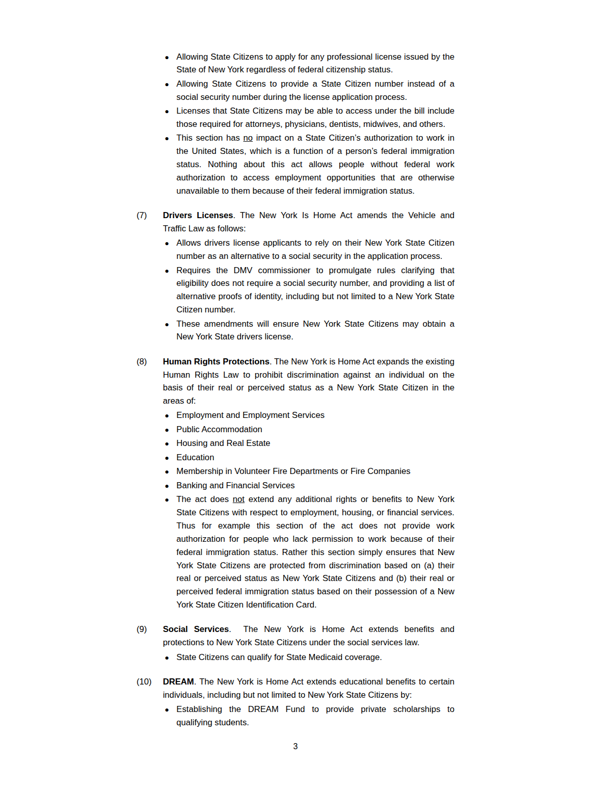Allowing State Citizens to apply for any professional license issued by the State of New York regardless of federal citizenship status.
Allowing State Citizens to provide a State Citizen number instead of a social security number during the license application process.
Licenses that State Citizens may be able to access under the bill include those required for attorneys, physicians, dentists, midwives, and others.
This section has no impact on a State Citizen’s authorization to work in the United States, which is a function of a person’s federal immigration status. Nothing about this act allows people without federal work authorization to access employment opportunities that are otherwise unavailable to them because of their federal immigration status.
(7)
Drivers Licenses. The New York Is Home Act amends the Vehicle and Traffic Law as follows:
Allows drivers license applicants to rely on their New York State Citizen number as an alternative to a social security in the application process.
Requires the DMV commissioner to promulgate rules clarifying that eligibility does not require a social security number, and providing a list of alternative proofs of identity, including but not limited to a New York State Citizen number.
These amendments will ensure New York State Citizens may obtain a New York State drivers license.
(8)
Human Rights Protections. The New York is Home Act expands the existing Human Rights Law to prohibit discrimination against an individual on the basis of their real or perceived status as a New York State Citizen in the areas of:
Employment and Employment Services
Public Accommodation
Housing and Real Estate
Education
Membership in Volunteer Fire Departments or Fire Companies
Banking and Financial Services
The act does not extend any additional rights or benefits to New York State Citizens with respect to employment, housing, or financial services. Thus for example this section of the act does not provide work authorization for people who lack permission to work because of their federal immigration status. Rather this section simply ensures that New York State Citizens are protected from discrimination based on (a) their real or perceived status as New York State Citizens and (b) their real or perceived federal immigration status based on their possession of a New York State Citizen Identification Card.
(9)
Social Services. The New York is Home Act extends benefits and protections to New York State Citizens under the social services law.
State Citizens can qualify for State Medicaid coverage.
(10)
DREAM. The New York is Home Act extends educational benefits to certain individuals, including but not limited to New York State Citizens by:
Establishing the DREAM Fund to provide private scholarships to qualifying students.
3